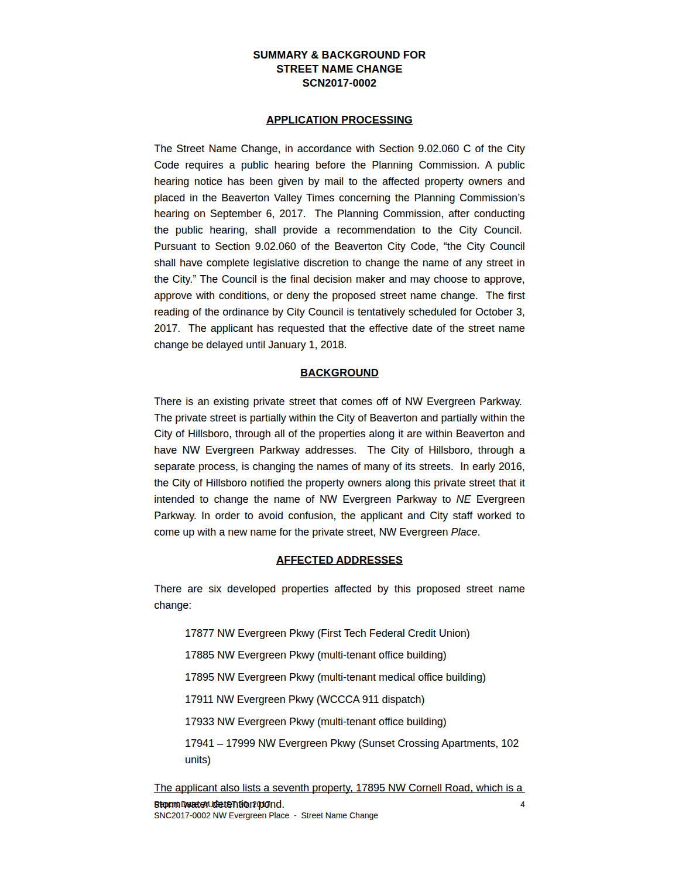SUMMARY & BACKGROUND FOR
STREET NAME CHANGE
SCN2017-0002
APPLICATION PROCESSING
The Street Name Change, in accordance with Section 9.02.060 C of the City Code requires a public hearing before the Planning Commission. A public hearing notice has been given by mail to the affected property owners and placed in the Beaverton Valley Times concerning the Planning Commission’s hearing on September 6, 2017. The Planning Commission, after conducting the public hearing, shall provide a recommendation to the City Council. Pursuant to Section 9.02.060 of the Beaverton City Code, “the City Council shall have complete legislative discretion to change the name of any street in the City.” The Council is the final decision maker and may choose to approve, approve with conditions, or deny the proposed street name change. The first reading of the ordinance by City Council is tentatively scheduled for October 3, 2017. The applicant has requested that the effective date of the street name change be delayed until January 1, 2018.
BACKGROUND
There is an existing private street that comes off of NW Evergreen Parkway. The private street is partially within the City of Beaverton and partially within the City of Hillsboro, through all of the properties along it are within Beaverton and have NW Evergreen Parkway addresses. The City of Hillsboro, through a separate process, is changing the names of many of its streets. In early 2016, the City of Hillsboro notified the property owners along this private street that it intended to change the name of NW Evergreen Parkway to NE Evergreen Parkway. In order to avoid confusion, the applicant and City staff worked to come up with a new name for the private street, NW Evergreen Place.
AFFECTED ADDRESSES
There are six developed properties affected by this proposed street name change:
17877 NW Evergreen Pkwy (First Tech Federal Credit Union)
17885 NW Evergreen Pkwy (multi-tenant office building)
17895 NW Evergreen Pkwy (multi-tenant medical office building)
17911 NW Evergreen Pkwy (WCCCA 911 dispatch)
17933 NW Evergreen Pkwy (multi-tenant office building)
17941 – 17999 NW Evergreen Pkwy (Sunset Crossing Apartments, 102 units)
The applicant also lists a seventh property, 17895 NW Cornell Road, which is a storm water detention pond.
Report Date: AUGUST 30, 2017
SNC2017-0002 NW Evergreen Place - Street Name Change
4